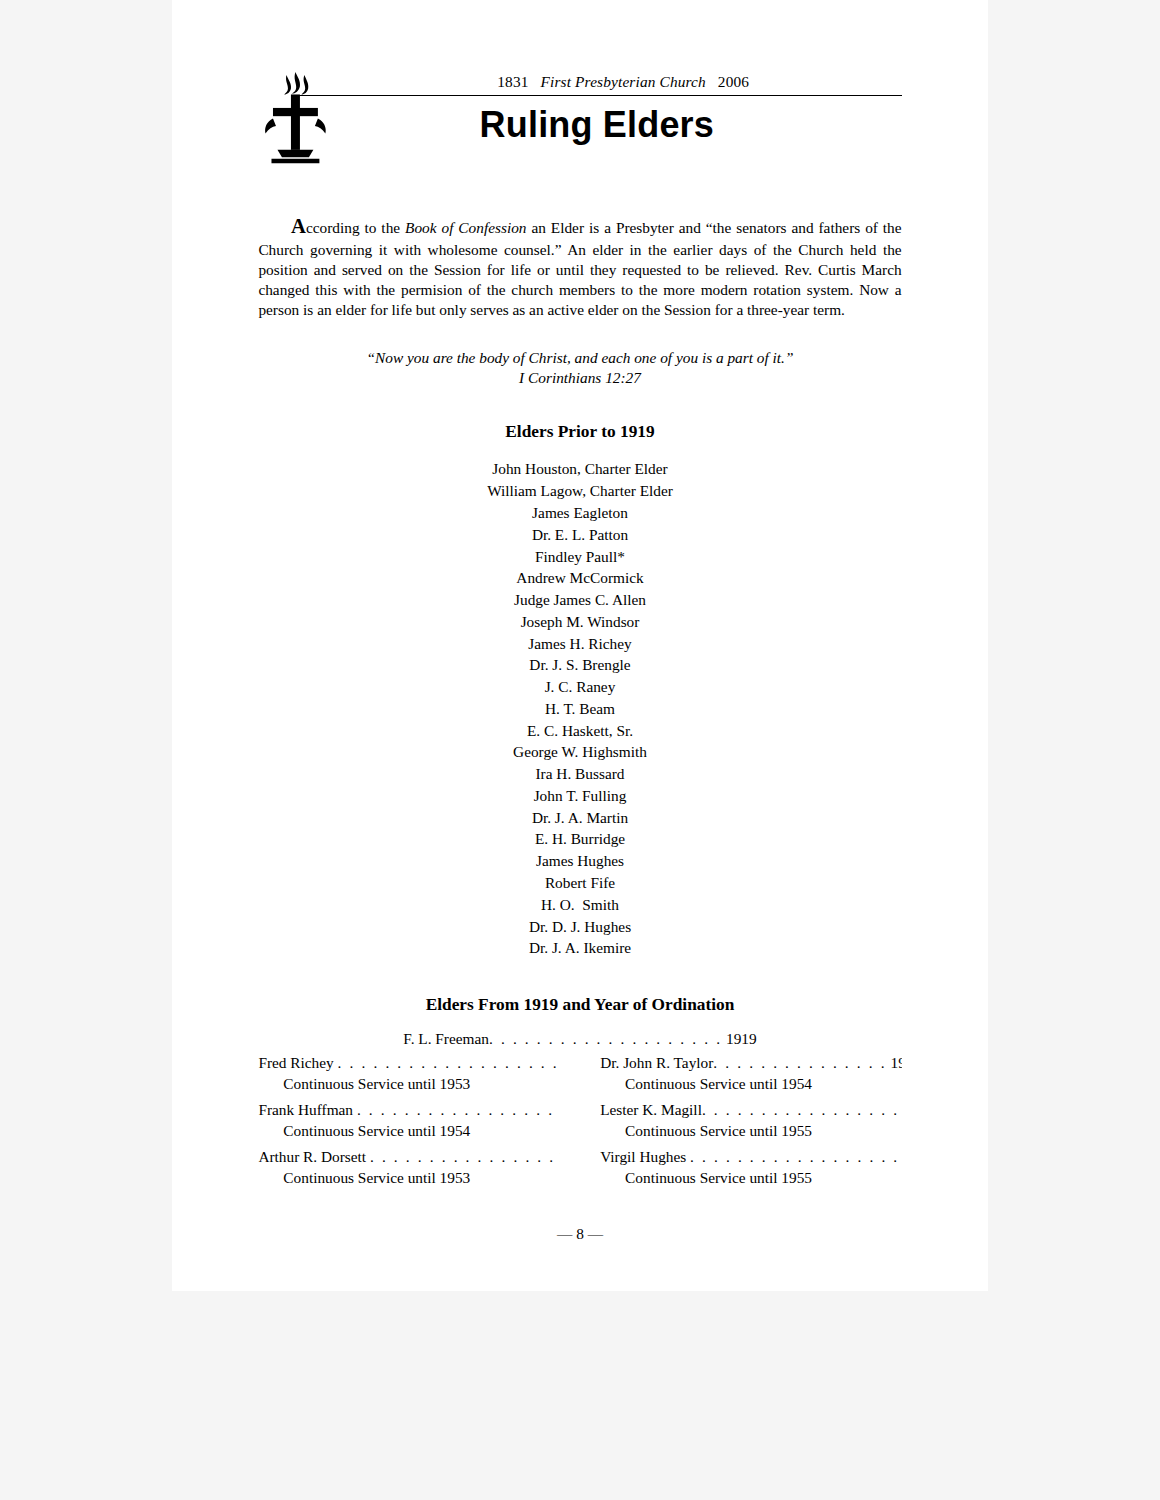1831 First Presbyterian Church 2006
Ruling Elders
According to the Book of Confession an Elder is a Presbyter and “the senators and fathers of the Church governing it with wholesome counsel.” An elder in the earlier days of the Church held the position and served on the Session for life or until they requested to be relieved. Rev. Curtis March changed this with the permision of the church members to the more modern rotation system. Now a person is an elder for life but only serves as an active elder on the Session for a three-year term.
“Now you are the body of Christ, and each one of you is a part of it.”
I Corinthians 12:27
Elders Prior to 1919
John Houston, Charter Elder
William Lagow, Charter Elder
James Eagleton
Dr. E. L. Patton
Findley Paull*
Andrew McCormick
Judge James C. Allen
Joseph M. Windsor
James H. Richey
Dr. J. S. Brengle
J. C. Raney
H. T. Beam
E. C. Haskett, Sr.
George W. Highsmith
Ira H. Bussard
John T. Fulling
Dr. J. A. Martin
E. H. Burridge
James Hughes
Robert Fife
H. O. Smith
Dr. D. J. Hughes
Dr. J. A. Ikemire
Elders From 1919 and Year of Ordination
F. L. Freeman. . . . . . . . . . . . . . . . . . . . 1919
Fred Richey . . . . . . . . . . . . . . . . . . . . . 1919
Continuous Service until 1953
Frank Huffman . . . . . . . . . . . . . . . . . . 1930
Continuous Service until 1954
Arthur R. Dorsett . . . . . . . . . . . . . . . . 1939
Continuous Service until 1953
Dr. John R. Taylor. . . . . . . . . . . . . . . 1939
Continuous Service until 1954
Lester K. Magill. . . . . . . . . . . . . . . . . 1942
Continuous Service until 1955
Virgil Hughes . . . . . . . . . . . . . . . . . . . 1942
Continuous Service until 1955
— 8 —